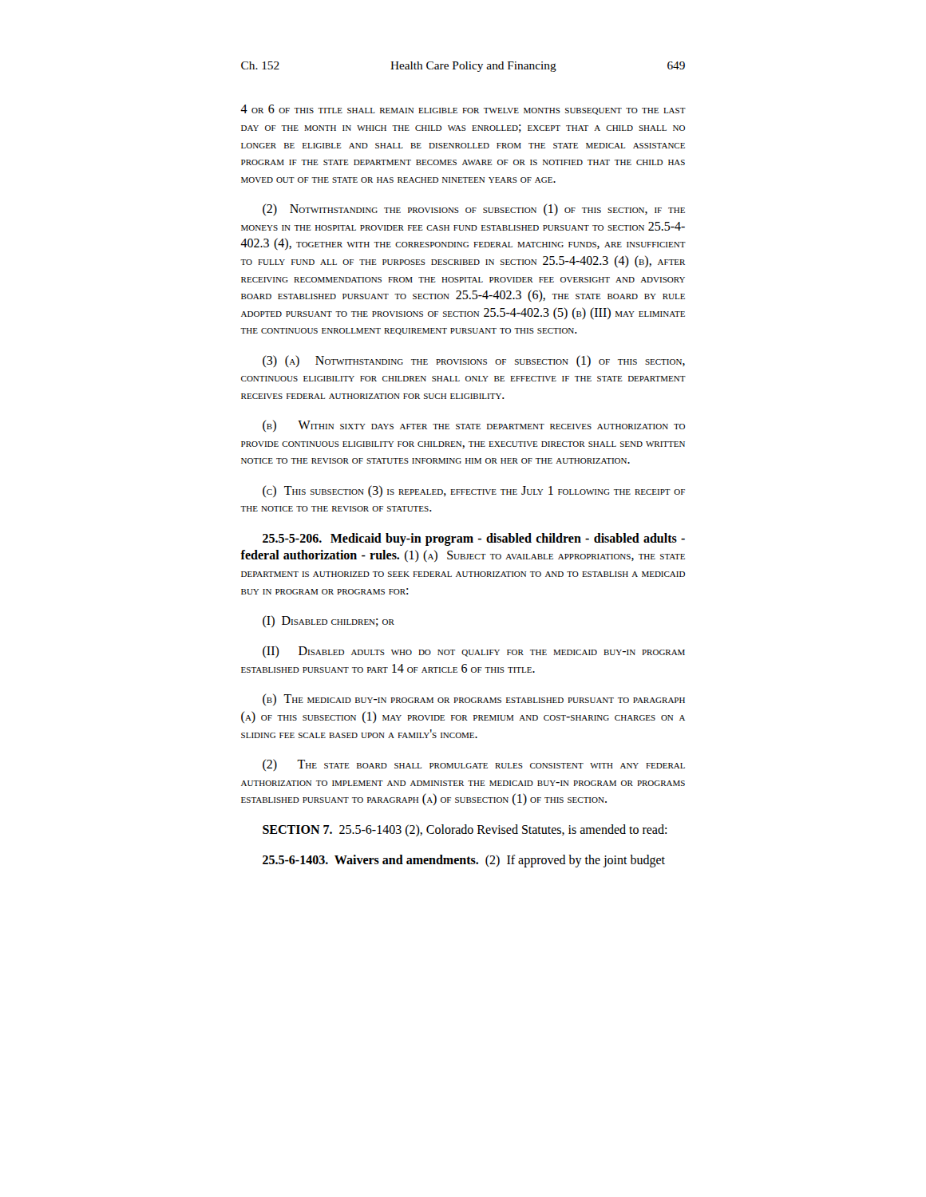Ch. 152 Health Care Policy and Financing 649
4 or 6 of this title shall remain eligible for twelve months subsequent to the last day of the month in which the child was enrolled; except that a child shall no longer be eligible and shall be disenrolled from the state medical assistance program if the state department becomes aware of or is notified that the child has moved out of the state or has reached nineteen years of age.
(2) Notwithstanding the provisions of subsection (1) of this section, if the moneys in the hospital provider fee cash fund established pursuant to section 25.5-4-402.3 (4), together with the corresponding federal matching funds, are insufficient to fully fund all of the purposes described in section 25.5-4-402.3 (4) (b), after receiving recommendations from the hospital provider fee oversight and advisory board established pursuant to section 25.5-4-402.3 (6), the state board by rule adopted pursuant to the provisions of section 25.5-4-402.3 (5) (b) (III) may eliminate the continuous enrollment requirement pursuant to this section.
(3) (a) Notwithstanding the provisions of subsection (1) of this section, continuous eligibility for children shall only be effective if the state department receives federal authorization for such eligibility.
(b) Within sixty days after the state department receives authorization to provide continuous eligibility for children, the executive director shall send written notice to the revisor of statutes informing him or her of the authorization.
(c) This subsection (3) is repealed, effective the July 1 following the receipt of the notice to the revisor of statutes.
25.5-5-206. Medicaid buy-in program - disabled children - disabled adults - federal authorization - rules. (1) (a) Subject to available appropriations, the state department is authorized to seek federal authorization to and to establish a medicaid buy in program or programs for:
(I) Disabled children; or
(II) Disabled adults who do not qualify for the medicaid buy-in program established pursuant to part 14 of article 6 of this title.
(b) The medicaid buy-in program or programs established pursuant to paragraph (a) of this subsection (1) may provide for premium and cost-sharing charges on a sliding fee scale based upon a family's income.
(2) The state board shall promulgate rules consistent with any federal authorization to implement and administer the medicaid buy-in program or programs established pursuant to paragraph (a) of subsection (1) of this section.
SECTION 7. 25.5-6-1403 (2), Colorado Revised Statutes, is amended to read:
25.5-6-1403. Waivers and amendments. (2) If approved by the joint budget